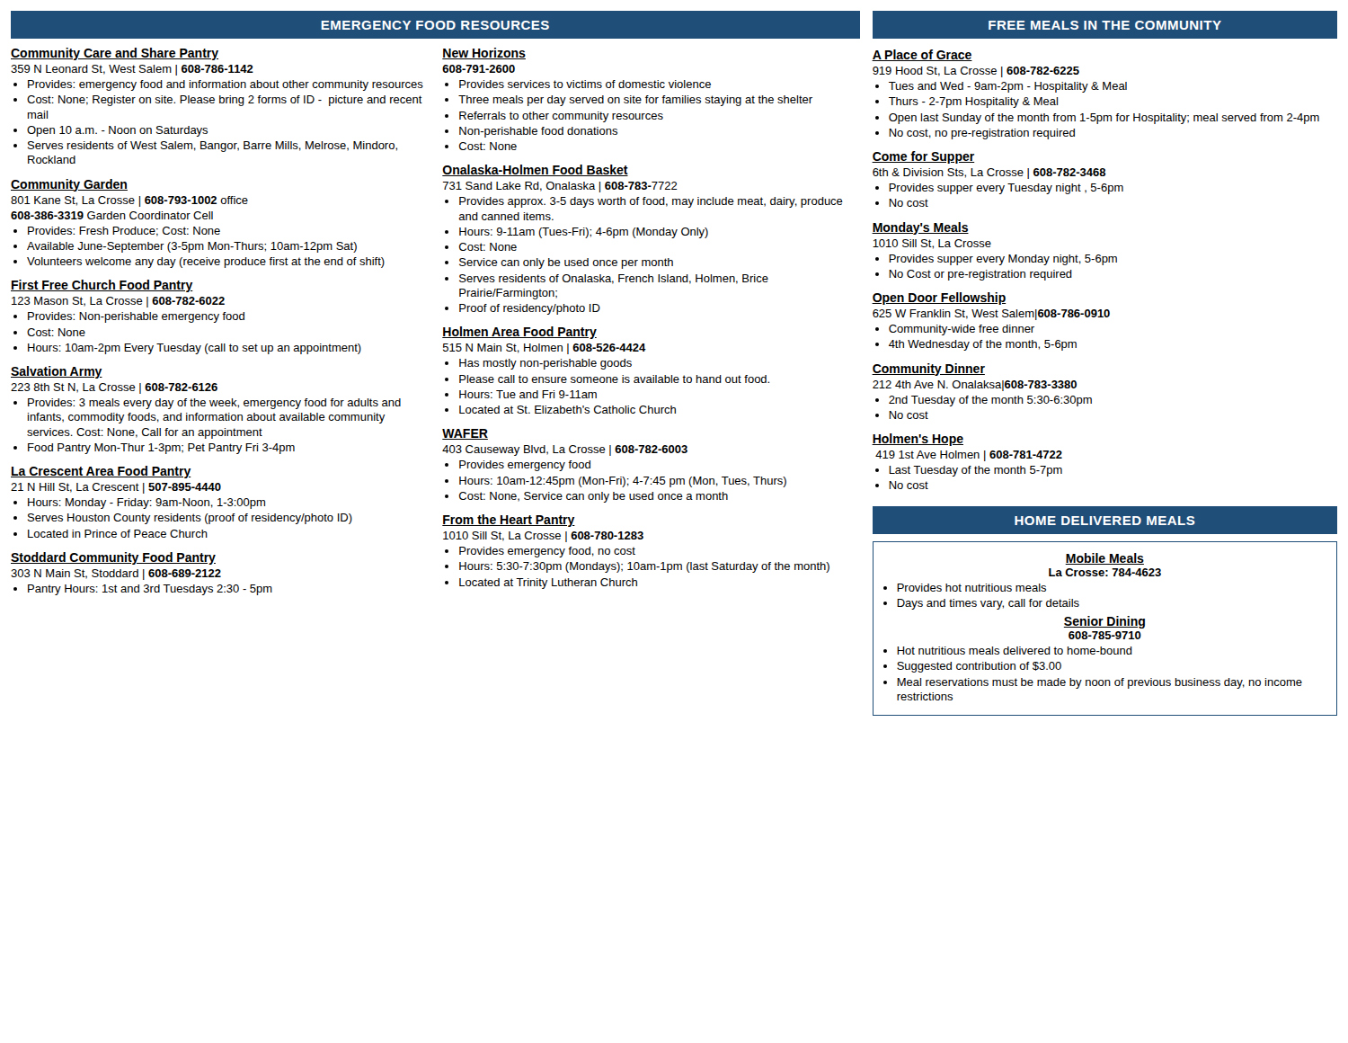EMERGENCY FOOD RESOURCES
Community Care and Share Pantry
359 N Leonard St, West Salem | 608-786-1142
Provides: emergency food and information about other community resources
Cost: None; Register on site. Please bring 2 forms of ID - picture and recent mail
Open 10 a.m. - Noon on Saturdays
Serves residents of West Salem, Bangor, Barre Mills, Melrose, Mindoro, Rockland
Community Garden
801 Kane St, La Crosse | 608-793-1002 office
608-386-3319 Garden Coordinator Cell
Provides: Fresh Produce; Cost: None
Available June-September (3-5pm Mon-Thurs; 10am-12pm Sat)
Volunteers welcome any day (receive produce first at the end of shift)
First Free Church Food Pantry
123 Mason St, La Crosse | 608-782-6022
Provides: Non-perishable emergency food
Cost: None
Hours: 10am-2pm Every Tuesday (call to set up an appointment)
Salvation Army
223 8th St N, La Crosse | 608-782-6126
Provides: 3 meals every day of the week, emergency food for adults and infants, commodity foods, and information about available community services. Cost: None, Call for an appointment
Food Pantry Mon-Thur 1-3pm; Pet Pantry Fri 3-4pm
La Crescent Area Food Pantry
21 N Hill St, La Crescent | 507-895-4440
Hours: Monday - Friday: 9am-Noon, 1-3:00pm
Serves Houston County residents (proof of residency/photo ID)
Located in Prince of Peace Church
Stoddard Community Food Pantry
303 N Main St, Stoddard | 608-689-2122
Pantry Hours: 1st and 3rd Tuesdays 2:30 - 5pm
New Horizons
608-791-2600
Provides services to victims of domestic violence
Three meals per day served on site for families staying at the shelter
Referrals to other community resources
Non-perishable food donations
Cost: None
Onalaska-Holmen Food Basket
731 Sand Lake Rd, Onalaska | 608-783-7722
Provides approx. 3-5 days worth of food, may include meat, dairy, produce and canned items.
Hours: 9-11am (Tues-Fri); 4-6pm (Monday Only)
Cost: None
Service can only be used once per month
Serves residents of Onalaska, French Island, Holmen, Brice Prairie/Farmington;
Proof of residency/photo ID
Holmen Area Food Pantry
515 N Main St, Holmen | 608-526-4424
Has mostly non-perishable goods
Please call to ensure someone is available to hand out food.
Hours: Tue and Fri 9-11am
Located at St. Elizabeth's Catholic Church
WAFER
403 Causeway Blvd, La Crosse | 608-782-6003
Provides emergency food
Hours: 10am-12:45pm (Mon-Fri); 4-7:45 pm (Mon, Tues, Thurs)
Cost: None, Service can only be used once a month
From the Heart Pantry
1010 Sill St, La Crosse | 608-780-1283
Provides emergency food, no cost
Hours: 5:30-7:30pm (Mondays); 10am-1pm (last Saturday of the month)
Located at Trinity Lutheran Church
FREE MEALS IN THE COMMUNITY
A Place of Grace
919 Hood St, La Crosse | 608-782-6225
Tues and Wed - 9am-2pm - Hospitality & Meal
Thurs - 2-7pm Hospitality & Meal
Open last Sunday of the month from 1-5pm for Hospitality; meal served from 2-4pm
No cost, no pre-registration required
Come for Supper
6th & Division Sts, La Crosse | 608-782-3468
Provides supper every Tuesday night , 5-6pm
No cost
Monday's Meals
1010 Sill St, La Crosse
Provides supper every Monday night, 5-6pm
No Cost or pre-registration required
Open Door Fellowship
625 W Franklin St, West Salem|608-786-0910
Community-wide free dinner
4th Wednesday of the month, 5-6pm
Community Dinner
212 4th Ave N. Onalaksa|608-783-3380
2nd Tuesday of the month 5:30-6:30pm
No cost
Holmen's Hope
419 1st Ave Holmen | 608-781-4722
Last Tuesday of the month 5-7pm
No cost
HOME DELIVERED MEALS
Mobile Meals
La Crosse: 784-4623
Provides hot nutritious meals
Days and times vary, call for details
Senior Dining
608-785-9710
Hot nutritious meals delivered to home-bound
Suggested contribution of $3.00
Meal reservations must be made by noon of previous business day, no income restrictions